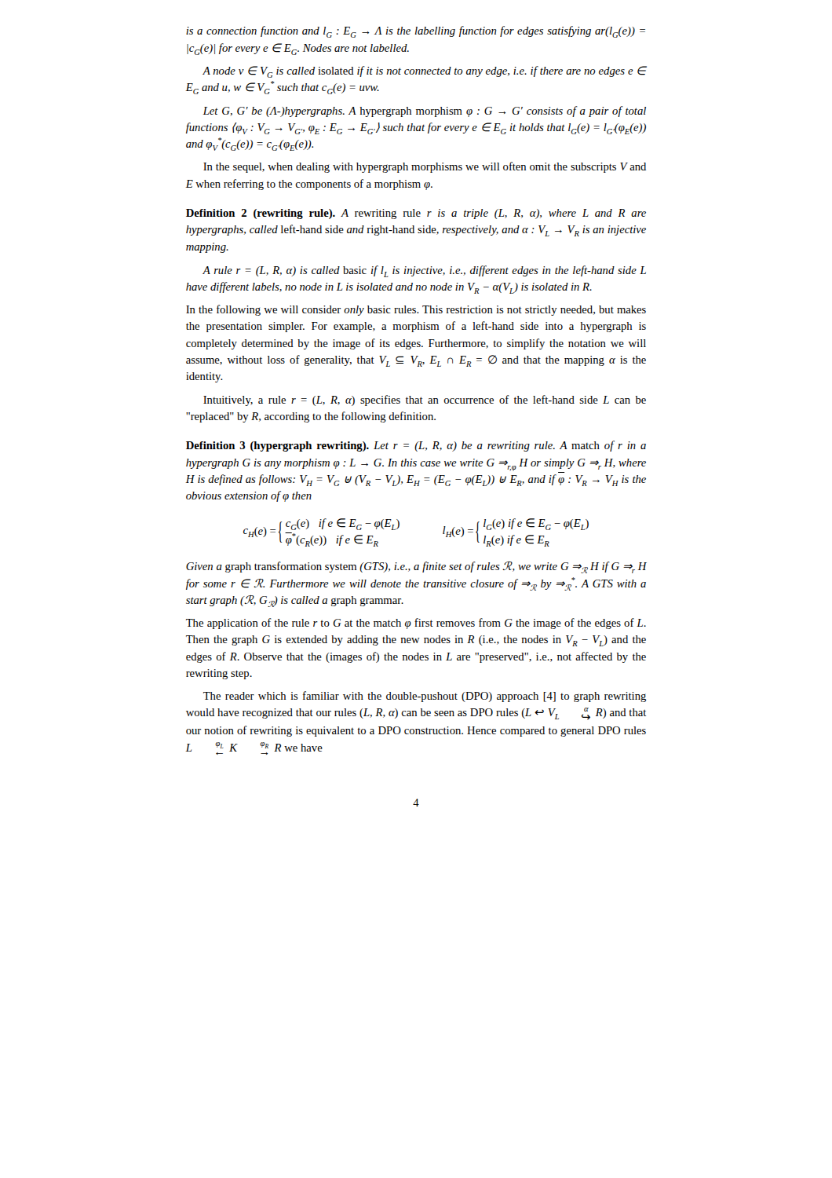is a connection function and lG : EG → Λ is the labelling function for edges satisfying ar(lG(e)) = |cG(e)| for every e ∈ EG. Nodes are not labelled.
A node v ∈ VG is called isolated if it is not connected to any edge, i.e. if there are no edges e ∈ EG and u, w ∈ VG* such that cG(e) = uvw.
Let G, G′ be (Λ-)hypergraphs. A hypergraph morphism φ : G → G′ consists of a pair of total functions ⟨φV : VG → VG′, φE : EG → EG′⟩ such that for every e ∈ EG it holds that lG(e) = lG′(φE(e)) and φV*(cG(e)) = cG′(φE(e)).
In the sequel, when dealing with hypergraph morphisms we will often omit the subscripts V and E when referring to the components of a morphism φ.
Definition 2 (rewriting rule). A rewriting rule r is a triple (L, R, α), where L and R are hypergraphs, called left-hand side and right-hand side, respectively, and α : VL → VR is an injective mapping.
A rule r = (L, R, α) is called basic if lL is injective, i.e., different edges in the left-hand side L have different labels, no node in L is isolated and no node in VR − α(VL) is isolated in R.
In the following we will consider only basic rules. This restriction is not strictly needed, but makes the presentation simpler. For example, a morphism of a left-hand side into a hypergraph is completely determined by the image of its edges. Furthermore, to simplify the notation we will assume, without loss of generality, that VL ⊆ VR, EL ∩ ER = ∅ and that the mapping α is the identity.
Intuitively, a rule r = (L, R, α) specifies that an occurrence of the left-hand side L can be "replaced" by R, according to the following definition.
Definition 3 (hypergraph rewriting). Let r = (L, R, α) be a rewriting rule. A match of r in a hypergraph G is any morphism φ : L → G. In this case we write G ⇒r,φ H or simply G ⇒r H, where H is defined as follows: VH = VG ⊎ (VR − VL), EH = (EG − φ(EL)) ⊎ ER, and if φ : VR → VH is the obvious extension of φ then
cH(e) = cG(e)if e ∈ EG − φ(EL) φ*(cR(e))if e ∈ ER lH(e) = lG(e) if e ∈ EG − φ(EL) lR(e) if e ∈ ER
Given a graph transformation system (GTS), i.e., a finite set of rules ℛ, we write G ⇒ℛ H if G ⇒r H for some r ∈ ℛ. Furthermore we will denote the transitive closure of ⇒ℛ by ⇒ℛ*. A GTS with a start graph (ℛ, Gℛ) is called a graph grammar.
The application of the rule r to G at the match φ first removes from G the image of the edges of L. Then the graph G is extended by adding the new nodes in R (i.e., the nodes in VR − VL) and the edges of R. Observe that the (images of) the nodes in L are "preserved", i.e., not affected by the rewriting step.
The reader which is familiar with the double-pushout (DPO) approach [4] to graph rewriting would have recognized that our rules (L, R, α) can be seen as DPO rules (L ↩ VL α↪ R) and that our notion of rewriting is equivalent to a DPO construction. Hence compared to general DPO rules L φL← K φR→ R we have
4